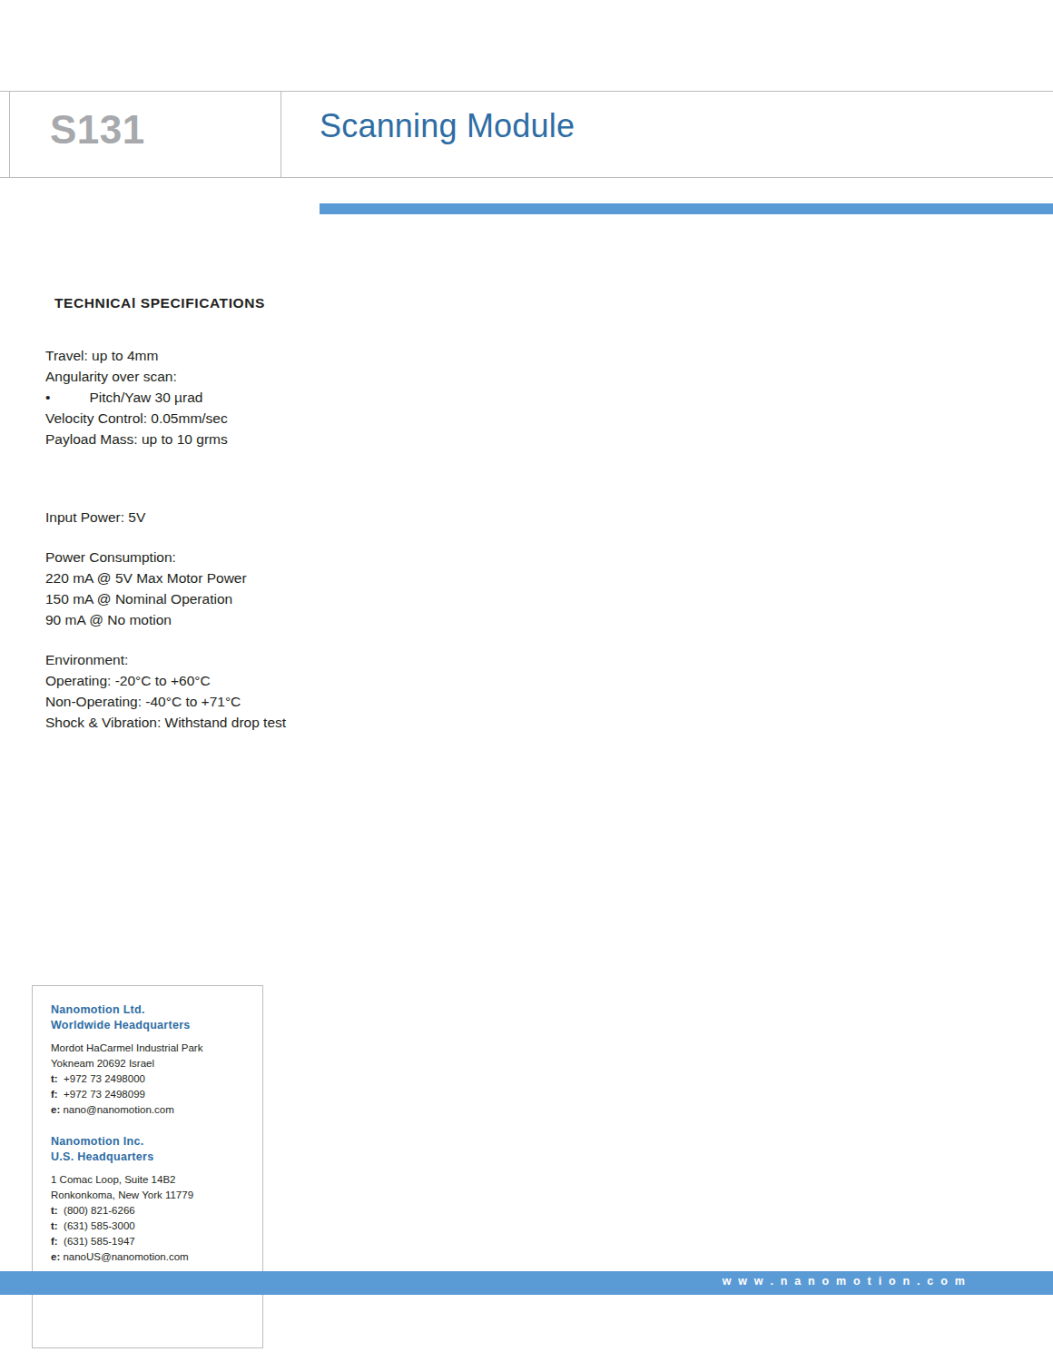S131
Scanning Module
TECHNICAl SPECIFICATIONS
Travel: up to 4mm
Angularity over scan:
• Pitch/Yaw 30 µrad Velocity Control: 0.05mm/sec
Payload Mass: up to 10 grms
Input Power: 5V
Power Consumption:
220 mA @ 5V Max Motor Power
150 mA @ Nominal Operation
90 mA @ No motion
Environment:
Operating: -20°C to +60°C
Non-Operating: -40°C to +71°C
Shock & Vibration: Withstand drop test
Nanomotion Ltd.
Worldwide Headquarters
Mordot HaCarmel Industrial Park
Yokneam 20692 Israel
t: +972 73 2498000
f: +972 73 2498099
e: nano@nanomotion.com
Nanomotion Inc.
U.S. Headquarters
1 Comac Loop, Suite 14B2
Ronkonkoma, New York 11779
t: (800) 821-6266
t: (631) 585-3000
f: (631) 585-1947
e: nanoUS@nanomotion.com
w w w . n a n o m o t i o n . c o m